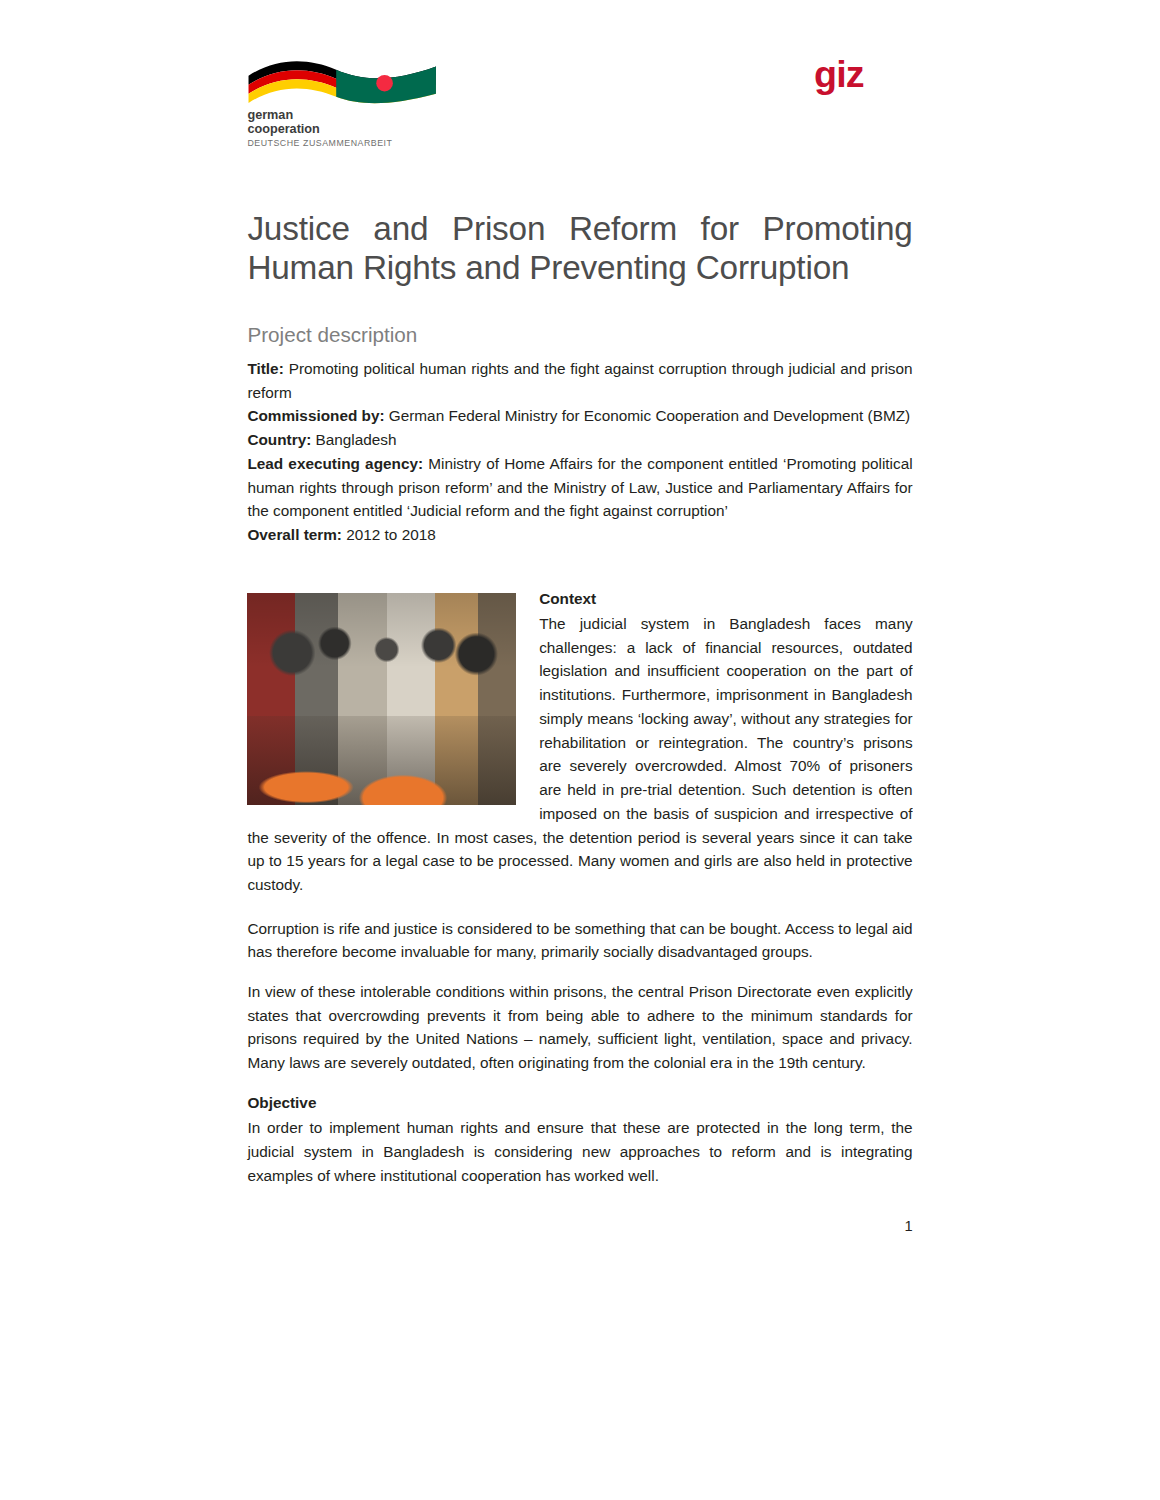german
cooperation DEUTSCHE ZUSAMMENARBEIT
giz
Justice and Prison Reform for Promoting Human Rights and Preventing Corruption
Project description
Title: Promoting political human rights and the fight against corruption through judicial and prison reform
Commissioned by: German Federal Ministry for Economic Cooperation and Development (BMZ)
Country: Bangladesh
Lead executing agency: Ministry of Home Affairs for the component entitled ‘Promoting political human rights through prison reform’ and the Ministry of Law, Justice and Parliamentary Affairs for the component entitled ‘Judicial reform and the fight against corruption’
Overall term: 2012 to 2018
Context
The judicial system in Bangladesh faces many challenges: a lack of financial resources, outdated legislation and insufficient cooperation on the part of institutions. Furthermore, imprisonment in Bangladesh simply means ‘locking away’, without any strategies for rehabilitation or reintegration. The country’s prisons are severely overcrowded. Almost 70% of prisoners are held in pre-trial detention. Such detention is often imposed on the basis of suspicion and irrespective of the severity of the offence. In most cases, the detention period is several years since it can take up to 15 years for a legal case to be processed. Many women and girls are also held in protective custody.
Corruption is rife and justice is considered to be something that can be bought. Access to legal aid has therefore become invaluable for many, primarily socially disadvantaged groups.
In view of these intolerable conditions within prisons, the central Prison Directorate even explicitly states that overcrowding prevents it from being able to adhere to the minimum standards for prisons required by the United Nations – namely, sufficient light, ventilation, space and privacy. Many laws are severely outdated, often originating from the colonial era in the 19th century.
Objective
In order to implement human rights and ensure that these are protected in the long term, the judicial system in Bangladesh is considering new approaches to reform and is integrating examples of where institutional cooperation has worked well.
1